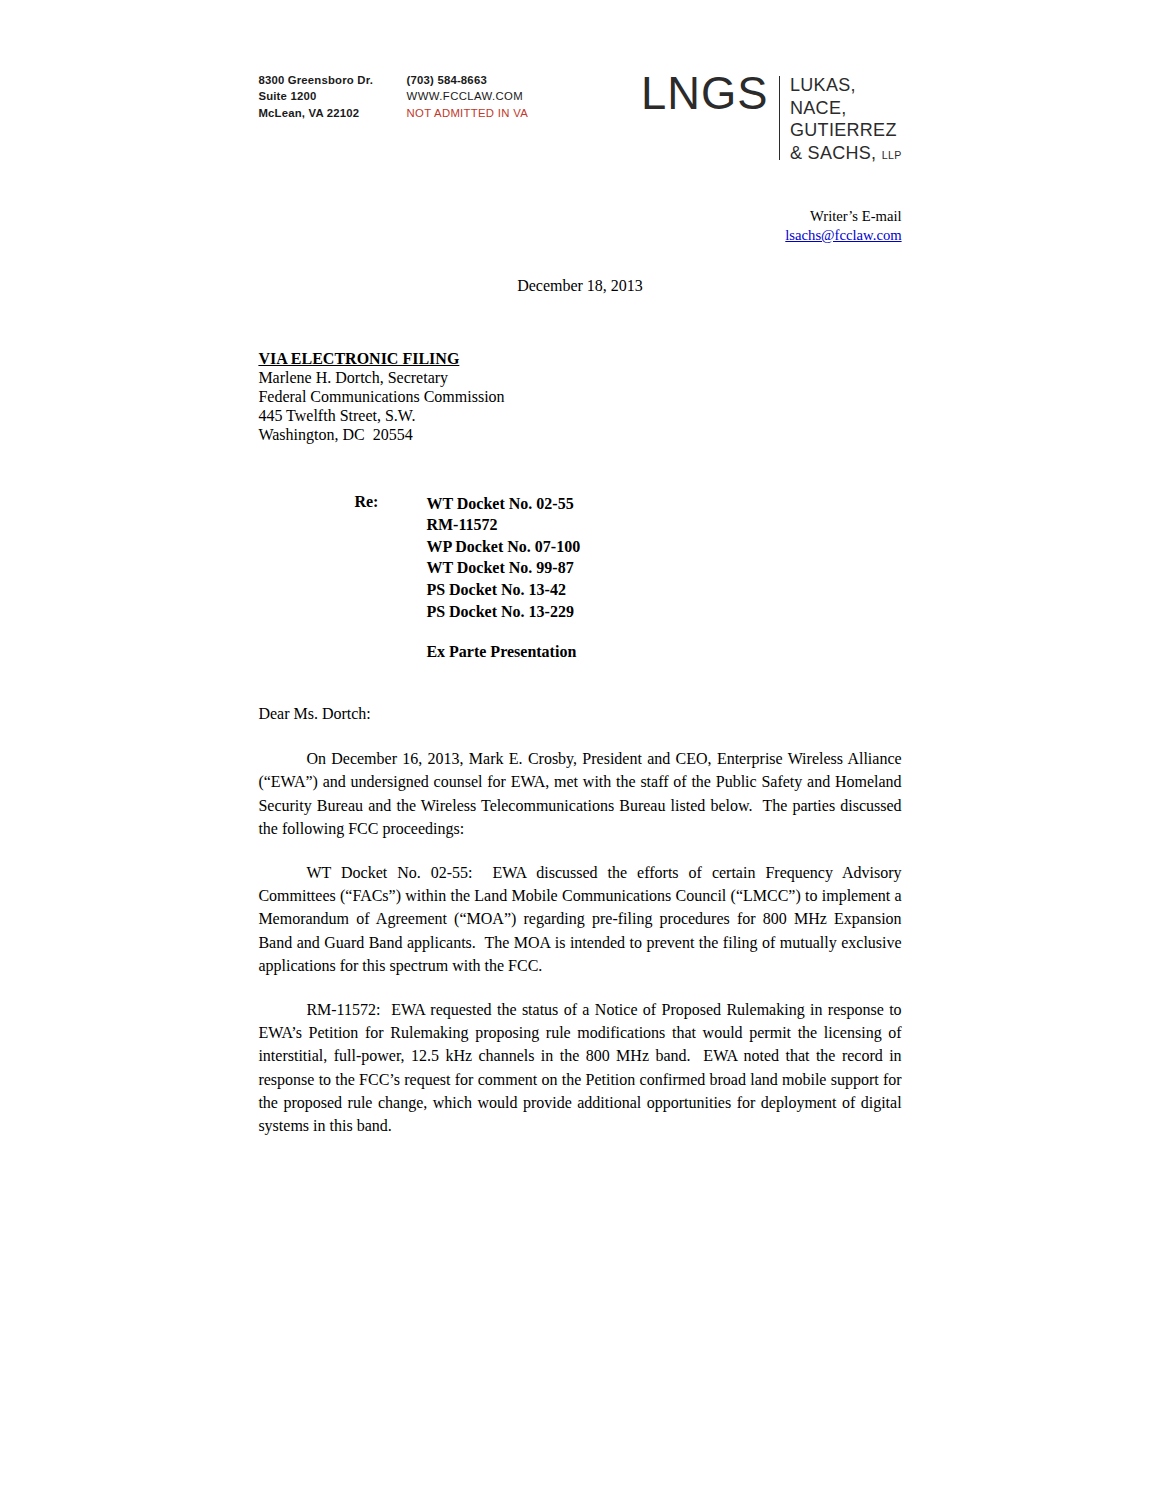8300 Greensboro Dr.
Suite 1200
McLean, VA 22102
(703) 584-8663
WWW.FCCLAW.COM
NOT ADMITTED IN VA
LNGS
LUKAS,
NACE,
GUTIERREZ
& SACHS, LLP
Writer’s E-mail
lsachs@fcclaw.com
December 18, 2013
VIA ELECTRONIC FILING
Marlene H. Dortch, Secretary
Federal Communications Commission
445 Twelfth Street, S.W.
Washington, DC 20554
Re:
WT Docket No. 02-55
RM-11572
WP Docket No. 07-100
WT Docket No. 99-87
PS Docket No. 13-42
PS Docket No. 13-229
Ex Parte Presentation
Dear Ms. Dortch:
On December 16, 2013, Mark E. Crosby, President and CEO, Enterprise Wireless Alliance (“EWA”) and undersigned counsel for EWA, met with the staff of the Public Safety and Homeland Security Bureau and the Wireless Telecommunications Bureau listed below. The parties discussed the following FCC proceedings:
WT Docket No. 02-55: EWA discussed the efforts of certain Frequency Advisory Committees (“FACs”) within the Land Mobile Communications Council (“LMCC”) to implement a Memorandum of Agreement (“MOA”) regarding pre-filing procedures for 800 MHz Expansion Band and Guard Band applicants. The MOA is intended to prevent the filing of mutually exclusive applications for this spectrum with the FCC.
RM-11572: EWA requested the status of a Notice of Proposed Rulemaking in response to EWA’s Petition for Rulemaking proposing rule modifications that would permit the licensing of interstitial, full-power, 12.5 kHz channels in the 800 MHz band. EWA noted that the record in response to the FCC’s request for comment on the Petition confirmed broad land mobile support for the proposed rule change, which would provide additional opportunities for deployment of digital systems in this band.